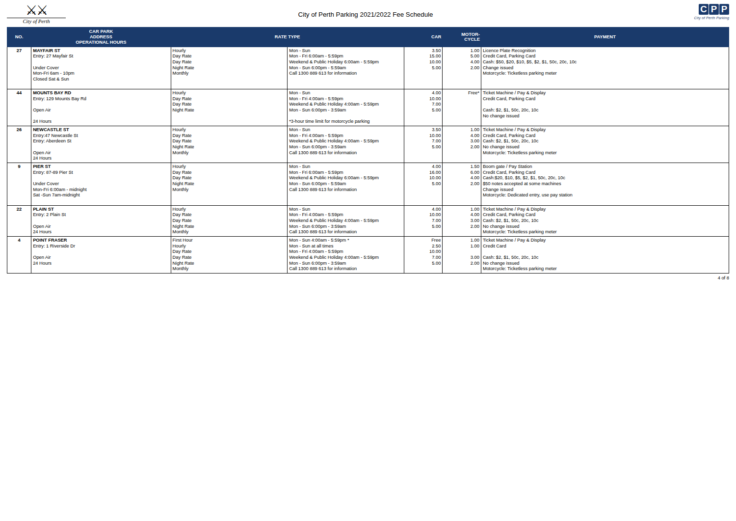⚔⚔ City of Perth
City of Perth Parking 2021/2022 Fee Schedule
CPP
City of Perth Parking
| NO. | CAR PARK ADDRESS OPERATIONAL HOURS | RATE TYPE | CAR | MOTOR- CYCLE | PAYMENT |
| --- | --- | --- | --- | --- | --- |
| 27 | MAYFAIR ST Entry: 27 Mayfair St Under Cover Mon-Fri 6am - 10pm Closed Sat & Sun | Hourly Day Rate Day Rate Night Rate Monthly | Mon - Sun Mon - Fri 6:00am - 5:59pm Weekend & Public Holiday 6:00am - 5:59pm Mon - Sun 6:00pm - 5:59am Call 1300 889 613 for information | 3.50 15.00 10.00 5.00 | 1.00 5.00 4.00 2.00 | Licence Plate Recognition Credit Card, Parking Card Cash: $50, $20, $10, $5, $2, $1, 50c, 20c, 10c Change issued Motorcycle: Ticketless parking meter |
| 44 | MOUNTS BAY RD Entry: 129 Mounts Bay Rd Open Air 24 Hours | Hourly Day Rate Day Rate Night Rate | Mon - Sun Mon - Fri 4:00am - 5:59pm Weekend & Public Holiday 4:00am - 5:59pm Mon - Sun 6:00pm - 3:59am *3-hour time limit for motorcycle parking | 4.00 10.00 7.00 5.00 | Free* | Ticket Machine / Pay & Display Credit Card, Parking Card Cash: $2, $1, 50c, 20c, 10c No change issued |
| 26 | NEWCASTLE ST Entry:47 Newcastle St Entry: Aberdeen St Open Air 24 Hours | Hourly Day Rate Day Rate Night Rate Monthly | Mon - Sun Mon - Fri 4:00am - 5:59pm Weekend & Public Holiday 4:00am - 5:59pm Mon - Sun 6:00pm - 3:59am Call 1300 889 613 for information | 3.50 10.00 7.00 5.00 | 1.00 4.00 3.00 2.00 | Ticket Machine / Pay & Display Credit Card, Parking Card Cash: $2, $1, 50c, 20c, 10c No change issued Motorcycle: Ticketless parking meter |
| 9 | PIER ST Entry: 87-89 Pier St Under Cover Mon-Fri 6:00am - midnight Sat -Sun 7am-midnight | Hourly Day Rate Day Rate Night Rate Monthly | Mon - Sun Mon - Fri 6:00am - 5:59pm Weekend & Public Holiday 6:00am - 5:59pm Mon - Sun 6:00pm - 5:59am Call 1300 889 613 for information | 4.00 16.00 10.00 5.00 | 1.50 6.00 4.00 2.00 | Boom gate / Pay Station Credit Card, Parking Card Cash:$20, $10, $5, $2, $1, 50c, 20c, 10c $50 notes accepted at some machines Change issued Motorcycle: Dedicated entry, use pay station |
| 22 | PLAIN ST Entry: 2 Plain St Open Air 24 Hours | Hourly Day Rate Day Rate Night Rate Monthly | Mon - Sun Mon - Fri 4:00am - 5:59pm Weekend & Public Holiday 4:00am - 5:59pm Mon - Sun 6:00pm - 3:59am Call 1300 889 613 for information | 4.00 10.00 7.00 5.00 | 1.00 4.00 3.00 2.00 | Ticket Machine / Pay & Display Credit Card, Parking Card Cash: $2, $1, 50c, 20c, 10c No change issued Motorcycle: Ticketless parking meter |
| 4 | POINT FRASER Entry: 1 Riverside Dr Open Air 24 Hours | First Hour Hourly Day Rate Day Rate Night Rate Monthly | Mon - Sun 4:00am - 5:59pm * Mon - Sun at all times Mon - Fri 4:00am - 5:59pm Weekend & Public Holiday 4:00am - 5:59pm Mon - Sun 6:00pm - 3:59am Call 1300 889 613 for information | Free 2.50 10.00 7.00 5.00 | 1.00 1.00 3.00 2.00 | Ticket Machine / Pay & Display Credit Card Cash: $2, $1, 50c, 20c, 10c No change issued Motorcycle: Ticketless parking meter |
4 of 8